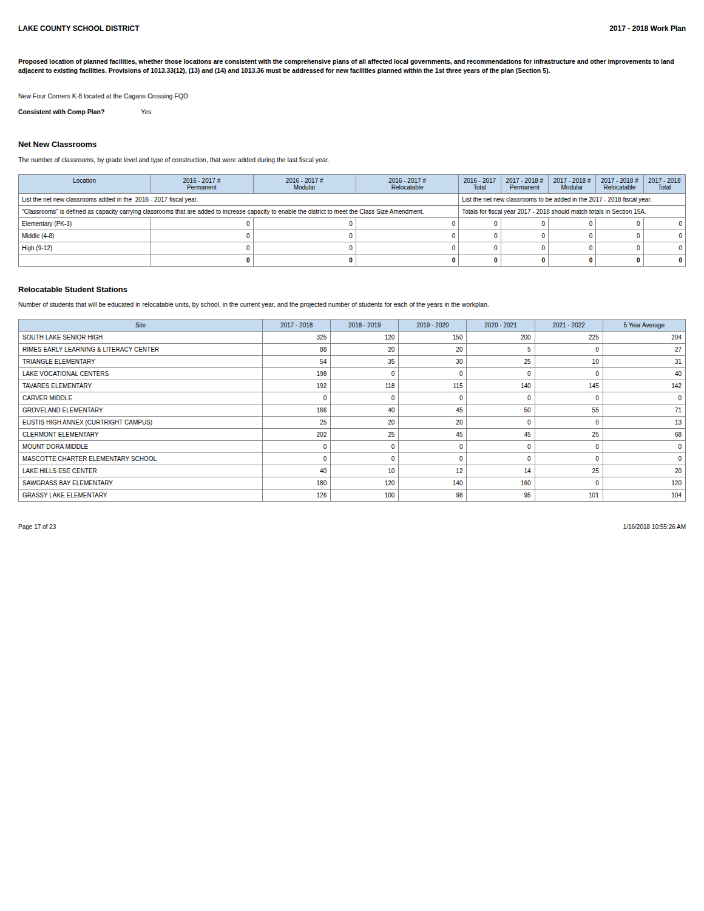LAKE COUNTY SCHOOL DISTRICT
2017 - 2018 Work Plan
Proposed location of planned facilities, whether those locations are consistent with the comprehensive plans of all affected local governments, and recommendations for infrastructure and other improvements to land adjacent to existing facilities. Provisions of 1013.33(12), (13) and (14) and 1013.36 must be addressed for new facilities planned within the 1st three years of the plan (Section 5).
New Four Corners K-8 located at the Cagans Crossing FQD
Consistent with Comp Plan?Yes
Net New Classrooms
The number of classrooms, by grade level and type of construction, that were added during the last fiscal year.
| List the net new classrooms added in the 2016 - 2017 fiscal year. | List the net new classrooms to be added in the 2017 - 2018 fiscal year. |
| "Classrooms" is defined as capacity carrying classrooms that are added to increase capacity to enable the district to meet the Class Size Amendment. | Totals for fiscal year 2017 - 2018 should match totals in Section 15A. |
| Location | 2016 - 2017 # Permanent | 2016 - 2017 # Modular | 2016 - 2017 # Relocatable | 2016 - 2017 Total | 2017 - 2018 # Permanent | 2017 - 2018 # Modular | 2017 - 2018 # Relocatable | 2017 - 2018 Total |
| Elementary (PK-3) | 0 | 0 | 0 | 0 | 0 | 0 | 0 | 0 |
| Middle (4-8) | 0 | 0 | 0 | 0 | 0 | 0 | 0 | 0 |
| High (9-12) | 0 | 0 | 0 | 0 | 0 | 0 | 0 | 0 |
| | 0 | 0 | 0 | 0 | 0 | 0 | 0 | 0 |
Relocatable Student Stations
Number of students that will be educated in relocatable units, by school, in the current year, and the projected number of students for each of the years in the workplan.
| Site | 2017 - 2018 | 2018 - 2019 | 2019 - 2020 | 2020 - 2021 | 2021 - 2022 | 5 Year Average |
| --- | --- | --- | --- | --- | --- | --- |
| SOUTH LAKE SENIOR HIGH | 325 | 120 | 150 | 200 | 225 | 204 |
| RIMES EARLY LEARNING & LITERACY CENTER | 88 | 20 | 20 | 5 | 0 | 27 |
| TRIANGLE ELEMENTARY | 54 | 35 | 30 | 25 | 10 | 31 |
| LAKE VOCATIONAL CENTERS | 198 | 0 | 0 | 0 | 0 | 40 |
| TAVARES ELEMENTARY | 192 | 118 | 115 | 140 | 145 | 142 |
| CARVER MIDDLE | 0 | 0 | 0 | 0 | 0 | 0 |
| GROVELAND ELEMENTARY | 166 | 40 | 45 | 50 | 55 | 71 |
| EUSTIS HIGH ANNEX (CURTRIGHT CAMPUS) | 25 | 20 | 20 | 0 | 0 | 13 |
| CLERMONT ELEMENTARY | 202 | 25 | 45 | 45 | 25 | 68 |
| MOUNT DORA MIDDLE | 0 | 0 | 0 | 0 | 0 | 0 |
| MASCOTTE CHARTER ELEMENTARY SCHOOL | 0 | 0 | 0 | 0 | 0 | 0 |
| LAKE HILLS ESE CENTER | 40 | 10 | 12 | 14 | 25 | 20 |
| SAWGRASS BAY ELEMENTARY | 180 | 120 | 140 | 160 | 0 | 120 |
| GRASSY LAKE ELEMENTARY | 126 | 100 | 98 | 95 | 101 | 104 |
Page 17 of 23
1/16/2018 10:55:26 AM